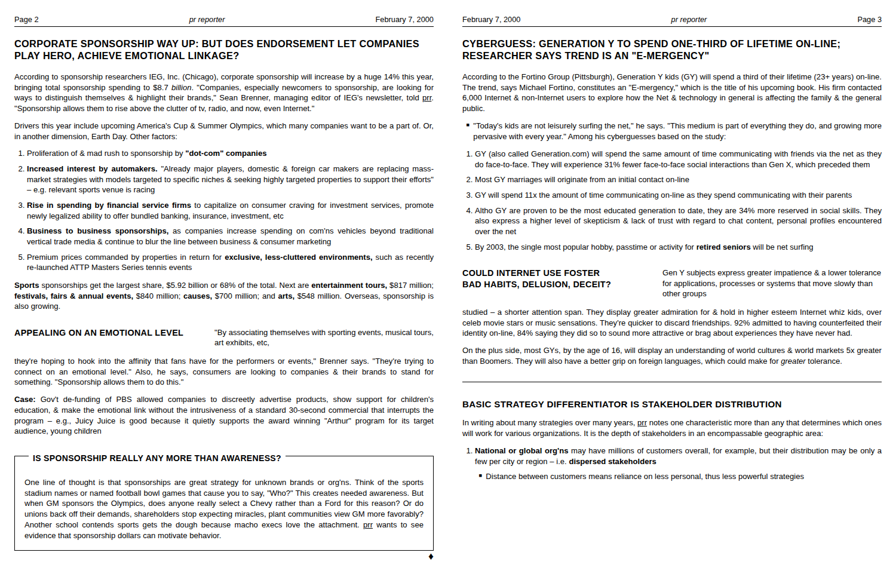Page 2 pr reporter February 7, 2000
CORPORATE SPONSORSHIP WAY UP: BUT DOES ENDORSEMENT LET COMPANIES PLAY HERO, ACHIEVE EMOTIONAL LINKAGE?
According to sponsorship researchers IEG, Inc. (Chicago), corporate sponsorship will increase by a huge 14% this year, bringing total sponsorship spending to $8.7 billion. "Companies, especially newcomers to sponsorship, are looking for ways to distinguish themselves & highlight their brands," Sean Brenner, managing editor of IEG's newsletter, told prr. "Sponsorship allows them to rise above the clutter of tv, radio, and now, even Internet."
Drivers this year include upcoming America's Cup & Summer Olympics, which many companies want to be a part of. Or, in another dimension, Earth Day. Other factors:
Proliferation of & mad rush to sponsorship by "dot-com" companies
Increased interest by automakers. "Already major players, domestic & foreign car makers are replacing mass-market strategies with models targeted to specific niches & seeking highly targeted properties to support their efforts" – e.g. relevant sports venue is racing
Rise in spending by financial service firms to capitalize on consumer craving for investment services, promote newly legalized ability to offer bundled banking, insurance, investment, etc
Business to business sponsorships, as companies increase spending on com'ns vehicles beyond traditional vertical trade media & continue to blur the line between business & consumer marketing
Premium prices commanded by properties in return for exclusive, less-cluttered environments, such as recently re-launched ATTP Masters Series tennis events
Sports sponsorships get the largest share, $5.92 billion or 68% of the total. Next are entertainment tours, $817 million; festivals, fairs & annual events, $840 million; causes, $700 million; and arts, $548 million. Overseas, sponsorship is also growing.
APPEALING ON AN EMOTIONAL LEVEL
"By associating themselves with sporting events, musical tours, art exhibits, etc,
they're hoping to hook into the affinity that fans have for the performers or events," Brenner says. "They're trying to connect on an emotional level." Also, he says, consumers are looking to companies & their brands to stand for something. "Sponsorship allows them to do this."
Case: Gov't de-funding of PBS allowed companies to discreetly advertise products, show support for children's education, & make the emotional link without the intrusiveness of a standard 30-second commercial that interrupts the program – e.g., Juicy Juice is good because it quietly supports the award winning "Arthur" program for its target audience, young children
IS SPONSORSHIP REALLY ANY MORE THAN AWARENESS?
One line of thought is that sponsorships are great strategy for unknown brands or org'ns. Think of the sports stadium names or named football bowl games that cause you to say, "Who?" This creates needed awareness. But when GM sponsors the Olympics, does anyone really select a Chevy rather than a Ford for this reason? Or do unions back off their demands, shareholders stop expecting miracles, plant communities view GM more favorably? Another school contends sports gets the dough because macho execs love the attachment. prr wants to see evidence that sponsorship dollars can motivate behavior.
♦
February 7, 2000 pr reporter Page 3
CYBERGUESS: GENERATION Y TO SPEND ONE-THIRD OF LIFETIME ON-LINE; RESEARCHER SAYS TREND IS AN "E-MERGENCY"
According to the Fortino Group (Pittsburgh), Generation Y kids (GY) will spend a third of their lifetime (23+ years) on-line. The trend, says Michael Fortino, constitutes an "E-mergency," which is the title of his upcoming book. His firm contacted 6,000 Internet & non-Internet users to explore how the Net & technology in general is affecting the family & the general public.
"Today's kids are not leisurely surfing the net," he says. "This medium is part of everything they do, and growing more pervasive with every year." Among his cyberguesses based on the study:
GY (also called Generation.com) will spend the same amount of time communicating with friends via the net as they do face-to-face. They will experience 31% fewer face-to-face social interactions than Gen X, which preceded them
Most GY marriages will originate from an initial contact on-line
GY will spend 11x the amount of time communicating on-line as they spend communicating with their parents
Altho GY are proven to be the most educated generation to date, they are 34% more reserved in social skills. They also express a higher level of skepticism & lack of trust with regard to chat content, personal profiles encountered over the net
By 2003, the single most popular hobby, passtime or activity for retired seniors will be net surfing
COULD INTERNET USE FOSTER
BAD HABITS, DELUSION, DECEIT?
Gen Y subjects express greater impatience & a lower tolerance for applications, processes or systems that move slowly than other groups
studied – a shorter attention span. They display greater admiration for & hold in higher esteem Internet whiz kids, over celeb movie stars or music sensations. They're quicker to discard friendships. 92% admitted to having counterfeited their identity on-line, 84% saying they did so to sound more attractive or brag about experiences they have never had.
On the plus side, most GYs, by the age of 16, will display an understanding of world cultures & world markets 5x greater than Boomers. They will also have a better grip on foreign languages, which could make for greater tolerance.
BASIC STRATEGY DIFFERENTIATOR IS STAKEHOLDER DISTRIBUTION
In writing about many strategies over many years, prr notes one characteristic more than any that determines which ones will work for various organizations. It is the depth of stakeholders in an encompassable geographic area:
National or global org'ns may have millions of customers overall, for example, but their distribution may be only a few per city or region – i.e. dispersed stakeholders
Distance between customers means reliance on less personal, thus less powerful strategies